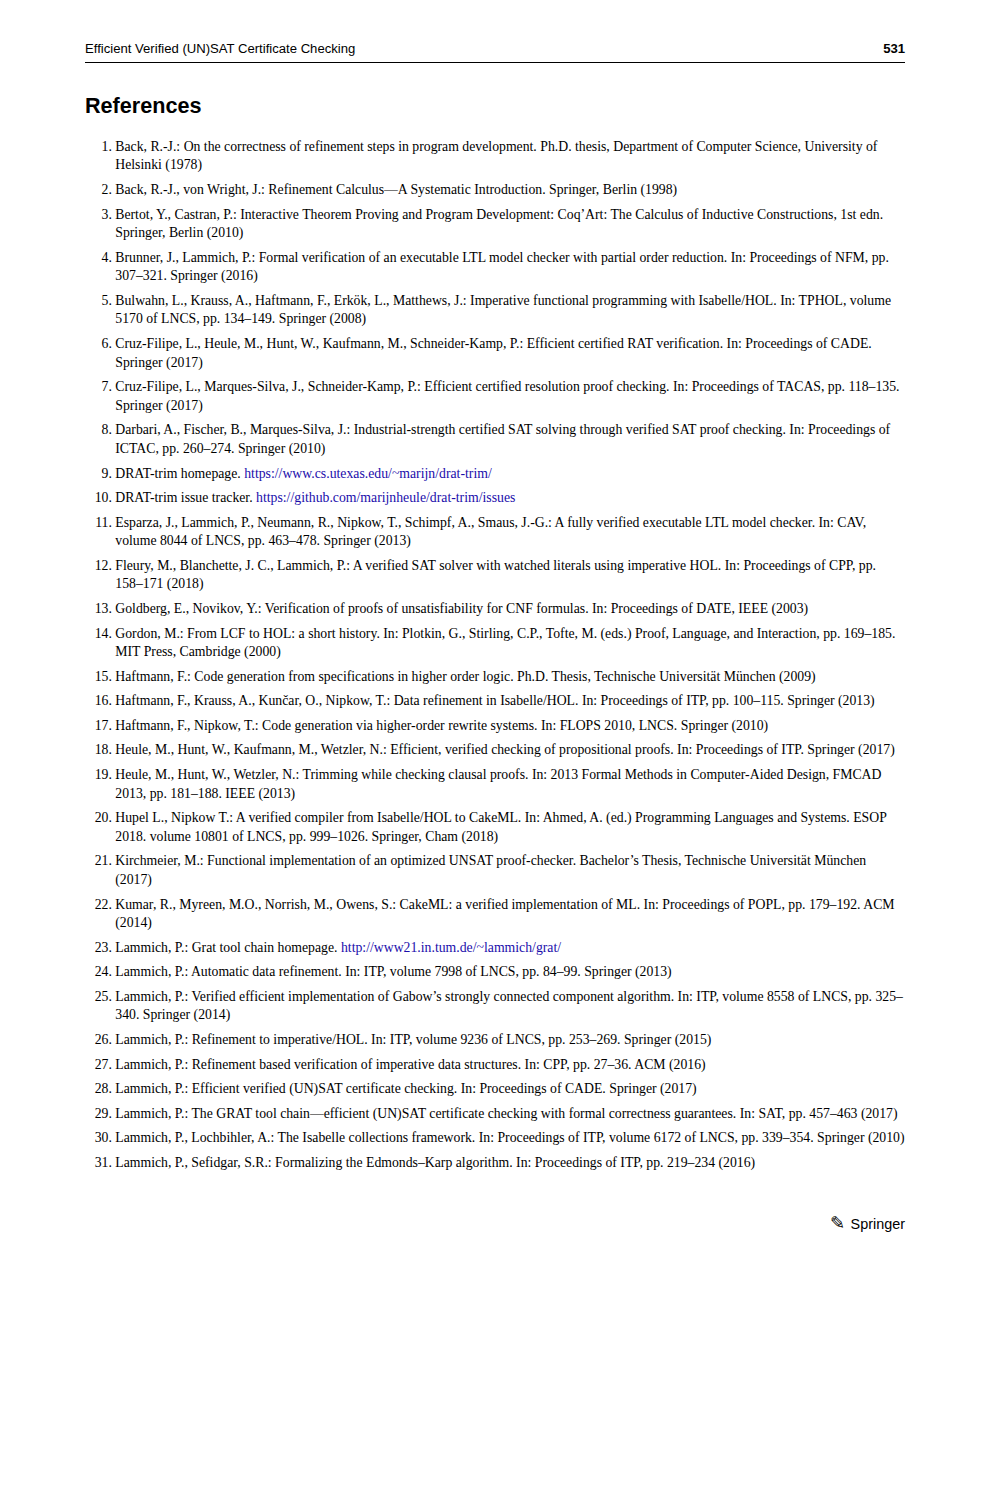Efficient Verified (UN)SAT Certificate Checking 531
References
Back, R.-J.: On the correctness of refinement steps in program development. Ph.D. thesis, Department of Computer Science, University of Helsinki (1978)
Back, R.-J., von Wright, J.: Refinement Calculus—A Systematic Introduction. Springer, Berlin (1998)
Bertot, Y., Castran, P.: Interactive Theorem Proving and Program Development: Coq’Art: The Calculus of Inductive Constructions, 1st edn. Springer, Berlin (2010)
Brunner, J., Lammich, P.: Formal verification of an executable LTL model checker with partial order reduction. In: Proceedings of NFM, pp. 307–321. Springer (2016)
Bulwahn, L., Krauss, A., Haftmann, F., Erkök, L., Matthews, J.: Imperative functional programming with Isabelle/HOL. In: TPHOL, volume 5170 of LNCS, pp. 134–149. Springer (2008)
Cruz-Filipe, L., Heule, M., Hunt, W., Kaufmann, M., Schneider-Kamp, P.: Efficient certified RAT verification. In: Proceedings of CADE. Springer (2017)
Cruz-Filipe, L., Marques-Silva, J., Schneider-Kamp, P.: Efficient certified resolution proof checking. In: Proceedings of TACAS, pp. 118–135. Springer (2017)
Darbari, A., Fischer, B., Marques-Silva, J.: Industrial-strength certified SAT solving through verified SAT proof checking. In: Proceedings of ICTAC, pp. 260–274. Springer (2010)
DRAT-trim homepage. https://www.cs.utexas.edu/~marijn/drat-trim/
DRAT-trim issue tracker. https://github.com/marijnheule/drat-trim/issues
Esparza, J., Lammich, P., Neumann, R., Nipkow, T., Schimpf, A., Smaus, J.-G.: A fully verified executable LTL model checker. In: CAV, volume 8044 of LNCS, pp. 463–478. Springer (2013)
Fleury, M., Blanchette, J. C., Lammich, P.: A verified SAT solver with watched literals using imperative HOL. In: Proceedings of CPP, pp. 158–171 (2018)
Goldberg, E., Novikov, Y.: Verification of proofs of unsatisfiability for CNF formulas. In: Proceedings of DATE, IEEE (2003)
Gordon, M.: From LCF to HOL: a short history. In: Plotkin, G., Stirling, C.P., Tofte, M. (eds.) Proof, Language, and Interaction, pp. 169–185. MIT Press, Cambridge (2000)
Haftmann, F.: Code generation from specifications in higher order logic. Ph.D. Thesis, Technische Universität München (2009)
Haftmann, F., Krauss, A., Kunčar, O., Nipkow, T.: Data refinement in Isabelle/HOL. In: Proceedings of ITP, pp. 100–115. Springer (2013)
Haftmann, F., Nipkow, T.: Code generation via higher-order rewrite systems. In: FLOPS 2010, LNCS. Springer (2010)
Heule, M., Hunt, W., Kaufmann, M., Wetzler, N.: Efficient, verified checking of propositional proofs. In: Proceedings of ITP. Springer (2017)
Heule, M., Hunt, W., Wetzler, N.: Trimming while checking clausal proofs. In: 2013 Formal Methods in Computer-Aided Design, FMCAD 2013, pp. 181–188. IEEE (2013)
Hupel L., Nipkow T.: A verified compiler from Isabelle/HOL to CakeML. In: Ahmed, A. (ed.) Programming Languages and Systems. ESOP 2018. volume 10801 of LNCS, pp. 999–1026. Springer, Cham (2018)
Kirchmeier, M.: Functional implementation of an optimized UNSAT proof-checker. Bachelor’s Thesis, Technische Universität München (2017)
Kumar, R., Myreen, M.O., Norrish, M., Owens, S.: CakeML: a verified implementation of ML. In: Proceedings of POPL, pp. 179–192. ACM (2014)
Lammich, P.: Grat tool chain homepage. http://www21.in.tum.de/~lammich/grat/
Lammich, P.: Automatic data refinement. In: ITP, volume 7998 of LNCS, pp. 84–99. Springer (2013)
Lammich, P.: Verified efficient implementation of Gabow’s strongly connected component algorithm. In: ITP, volume 8558 of LNCS, pp. 325–340. Springer (2014)
Lammich, P.: Refinement to imperative/HOL. In: ITP, volume 9236 of LNCS, pp. 253–269. Springer (2015)
Lammich, P.: Refinement based verification of imperative data structures. In: CPP, pp. 27–36. ACM (2016)
Lammich, P.: Efficient verified (UN)SAT certificate checking. In: Proceedings of CADE. Springer (2017)
Lammich, P.: The GRAT tool chain—efficient (UN)SAT certificate checking with formal correctness guarantees. In: SAT, pp. 457–463 (2017)
Lammich, P., Lochbihler, A.: The Isabelle collections framework. In: Proceedings of ITP, volume 6172 of LNCS, pp. 339–354. Springer (2010)
Lammich, P., Sefidgar, S.R.: Formalizing the Edmonds–Karp algorithm. In: Proceedings of ITP, pp. 219–234 (2016)
✎ Springer